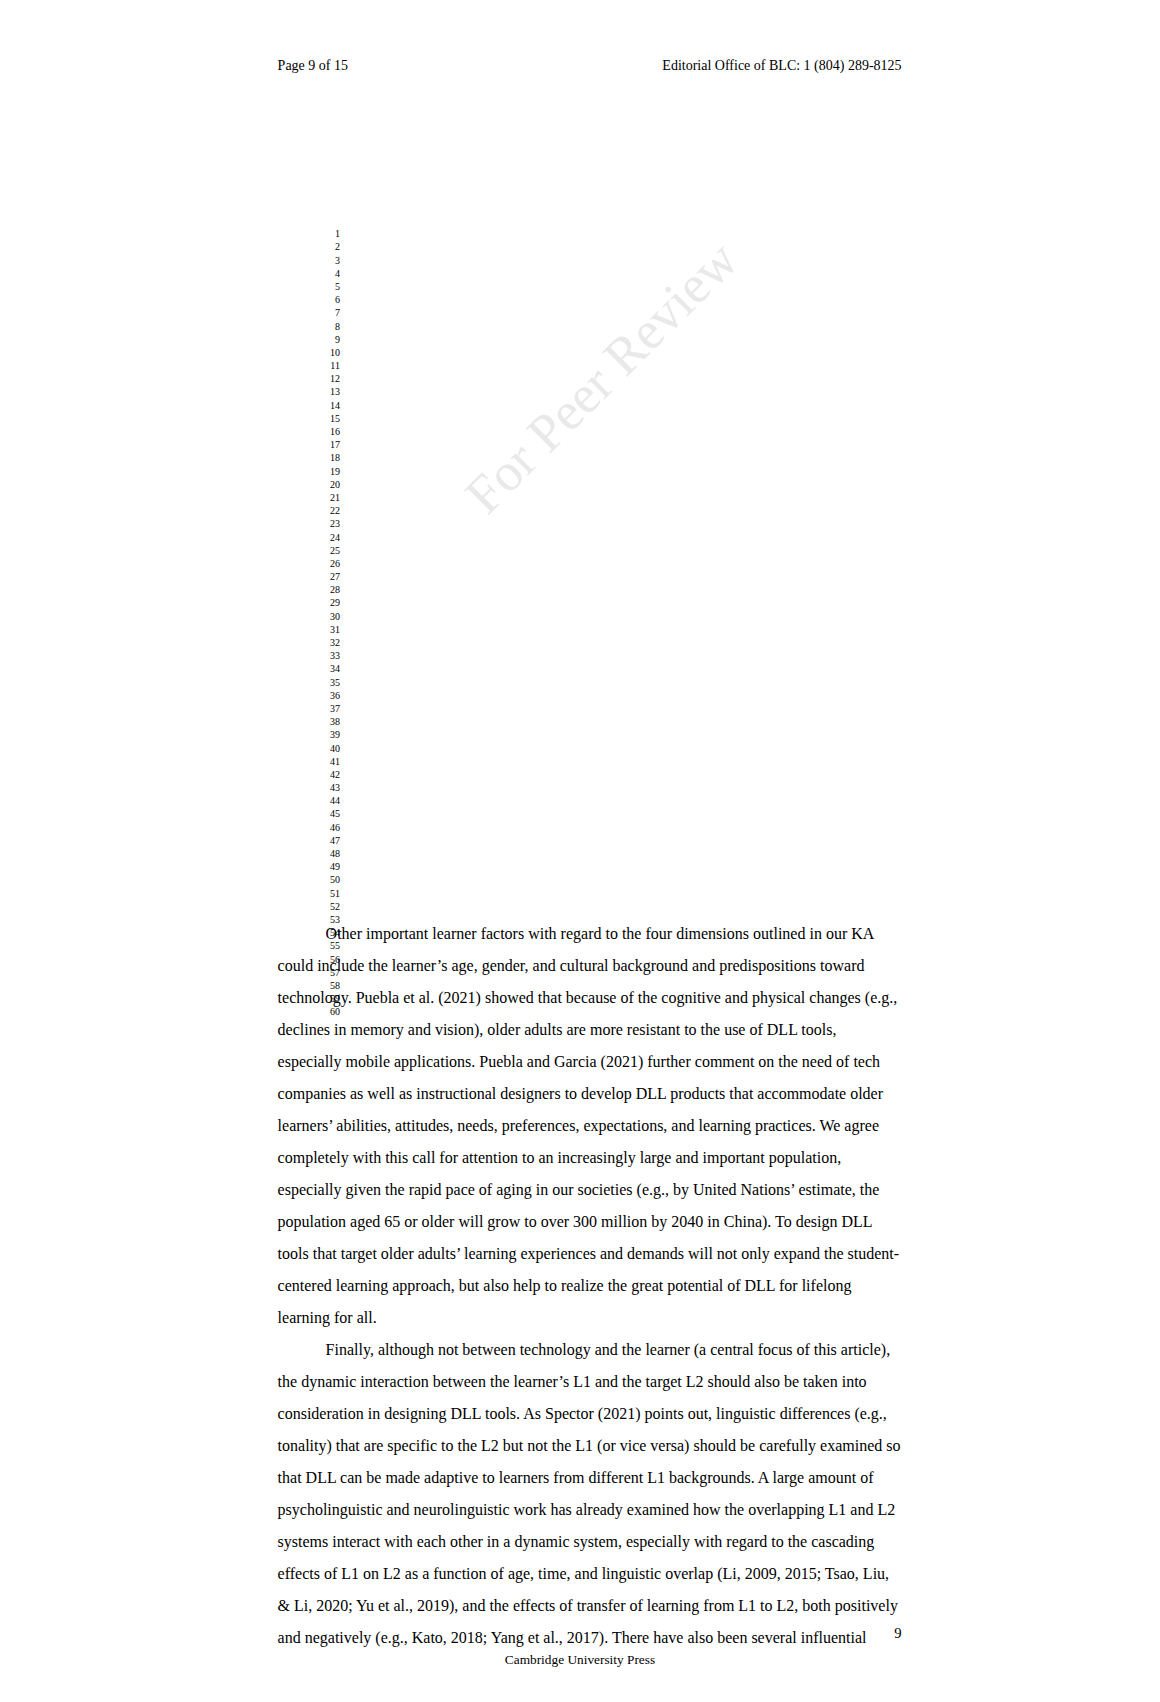Page 9 of 15
Editorial Office of BLC: 1 (804) 289-8125
1
2
3
4
5
6
7
8
9
10
11
12
13
14
15
16
17
18
19
20
21
22
23
24
25
26
27
28
29
30
31
32
33
34
35
36
37
38
39
40
41
42
43
44
45
46
47
48
49
50
51
52
53
54
55
56
57
58
59
60
For Peer Review
Other important learner factors with regard to the four dimensions outlined in our KA could include the learner’s age, gender, and cultural background and predispositions toward technology. Puebla et al. (2021) showed that because of the cognitive and physical changes (e.g., declines in memory and vision), older adults are more resistant to the use of DLL tools, especially mobile applications. Puebla and Garcia (2021) further comment on the need of tech companies as well as instructional designers to develop DLL products that accommodate older learners’ abilities, attitudes, needs, preferences, expectations, and learning practices. We agree completely with this call for attention to an increasingly large and important population, especially given the rapid pace of aging in our societies (e.g., by United Nations’ estimate, the population aged 65 or older will grow to over 300 million by 2040 in China). To design DLL tools that target older adults’ learning experiences and demands will not only expand the student-centered learning approach, but also help to realize the great potential of DLL for lifelong learning for all.
Finally, although not between technology and the learner (a central focus of this article), the dynamic interaction between the learner’s L1 and the target L2 should also be taken into consideration in designing DLL tools. As Spector (2021) points out, linguistic differences (e.g., tonality) that are specific to the L2 but not the L1 (or vice versa) should be carefully examined so that DLL can be made adaptive to learners from different L1 backgrounds. A large amount of psycholinguistic and neurolinguistic work has already examined how the overlapping L1 and L2 systems interact with each other in a dynamic system, especially with regard to the cascading effects of L1 on L2 as a function of age, time, and linguistic overlap (Li, 2009, 2015; Tsao, Liu, & Li, 2020; Yu et al., 2019), and the effects of transfer of learning from L1 to L2, both positively and negatively (e.g., Kato, 2018; Yang et al., 2017). There have also been several influential
9
Cambridge University Press